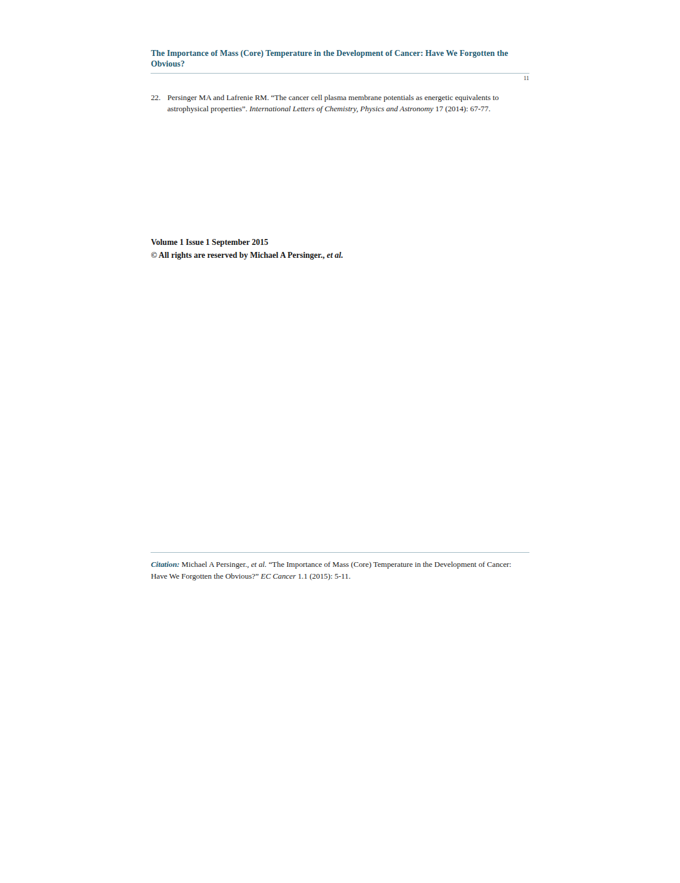The Importance of Mass (Core) Temperature in the Development of Cancer: Have We Forgotten the Obvious?
11
22. Persinger MA and Lafrenie RM. “The cancer cell plasma membrane potentials as energetic equivalents to astrophysical properties”. International Letters of Chemistry, Physics and Astronomy 17 (2014): 67-77.
Volume 1 Issue 1 September 2015
© All rights are reserved by Michael A Persinger., et al.
Citation: Michael A Persinger., et al. “The Importance of Mass (Core) Temperature in the Development of Cancer: Have We Forgotten the Obvious?” EC Cancer 1.1 (2015): 5-11.